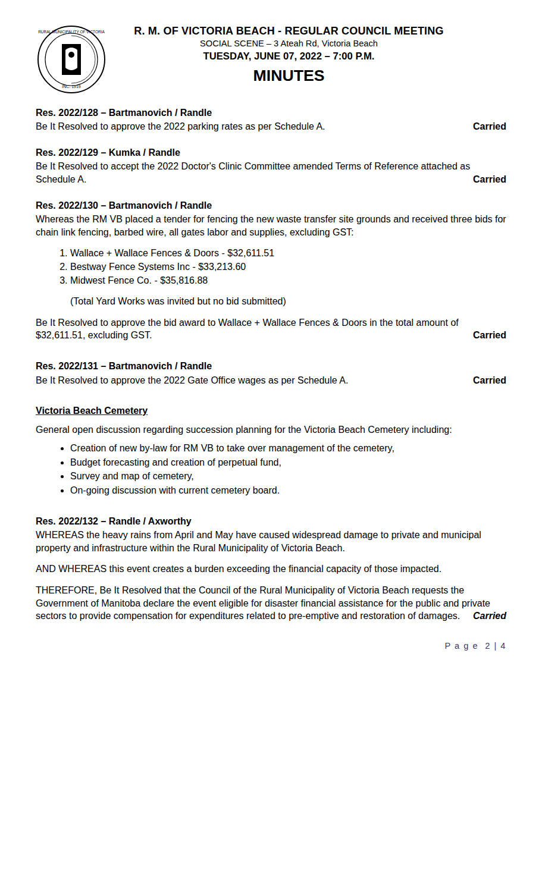INC. 1919 RURAL MUNICIPALITY OF VICTORIA
R. M. OF VICTORIA BEACH - REGULAR COUNCIL MEETING
SOCIAL SCENE – 3 Ateah Rd, Victoria Beach
TUESDAY, JUNE 07, 2022 – 7:00 P.M.
MINUTES
Res. 2022/128 – Bartmanovich / Randle
Be It Resolved to approve the 2022 parking rates as per Schedule A. Carried
Res. 2022/129 – Kumka / Randle
Be It Resolved to accept the 2022 Doctor's Clinic Committee amended Terms of Reference attached as Schedule A. Carried
Res. 2022/130 – Bartmanovich / Randle
Whereas the RM VB placed a tender for fencing the new waste transfer site grounds and received three bids for chain link fencing, barbed wire, all gates labor and supplies, excluding GST:
Wallace + Wallace Fences & Doors - $32,611.51
Bestway Fence Systems Inc - $33,213.60
Midwest Fence Co. - $35,816.88
(Total Yard Works was invited but no bid submitted)
Be It Resolved to approve the bid award to Wallace + Wallace Fences & Doors in the total amount of $32,611.51, excluding GST. Carried
Res. 2022/131 – Bartmanovich / Randle
Be It Resolved to approve the 2022 Gate Office wages as per Schedule A. Carried
Victoria Beach Cemetery
General open discussion regarding succession planning for the Victoria Beach Cemetery including:
Creation of new by-law for RM VB to take over management of the cemetery,
Budget forecasting and creation of perpetual fund,
Survey and map of cemetery,
On-going discussion with current cemetery board.
Res. 2022/132 – Randle / Axworthy
WHEREAS the heavy rains from April and May have caused widespread damage to private and municipal property and infrastructure within the Rural Municipality of Victoria Beach.
AND WHEREAS this event creates a burden exceeding the financial capacity of those impacted.
THEREFORE, Be It Resolved that the Council of the Rural Municipality of Victoria Beach requests the Government of Manitoba declare the event eligible for disaster financial assistance for the public and private sectors to provide compensation for expenditures related to pre-emptive and restoration of damages. Carried
P a g e 2 | 4